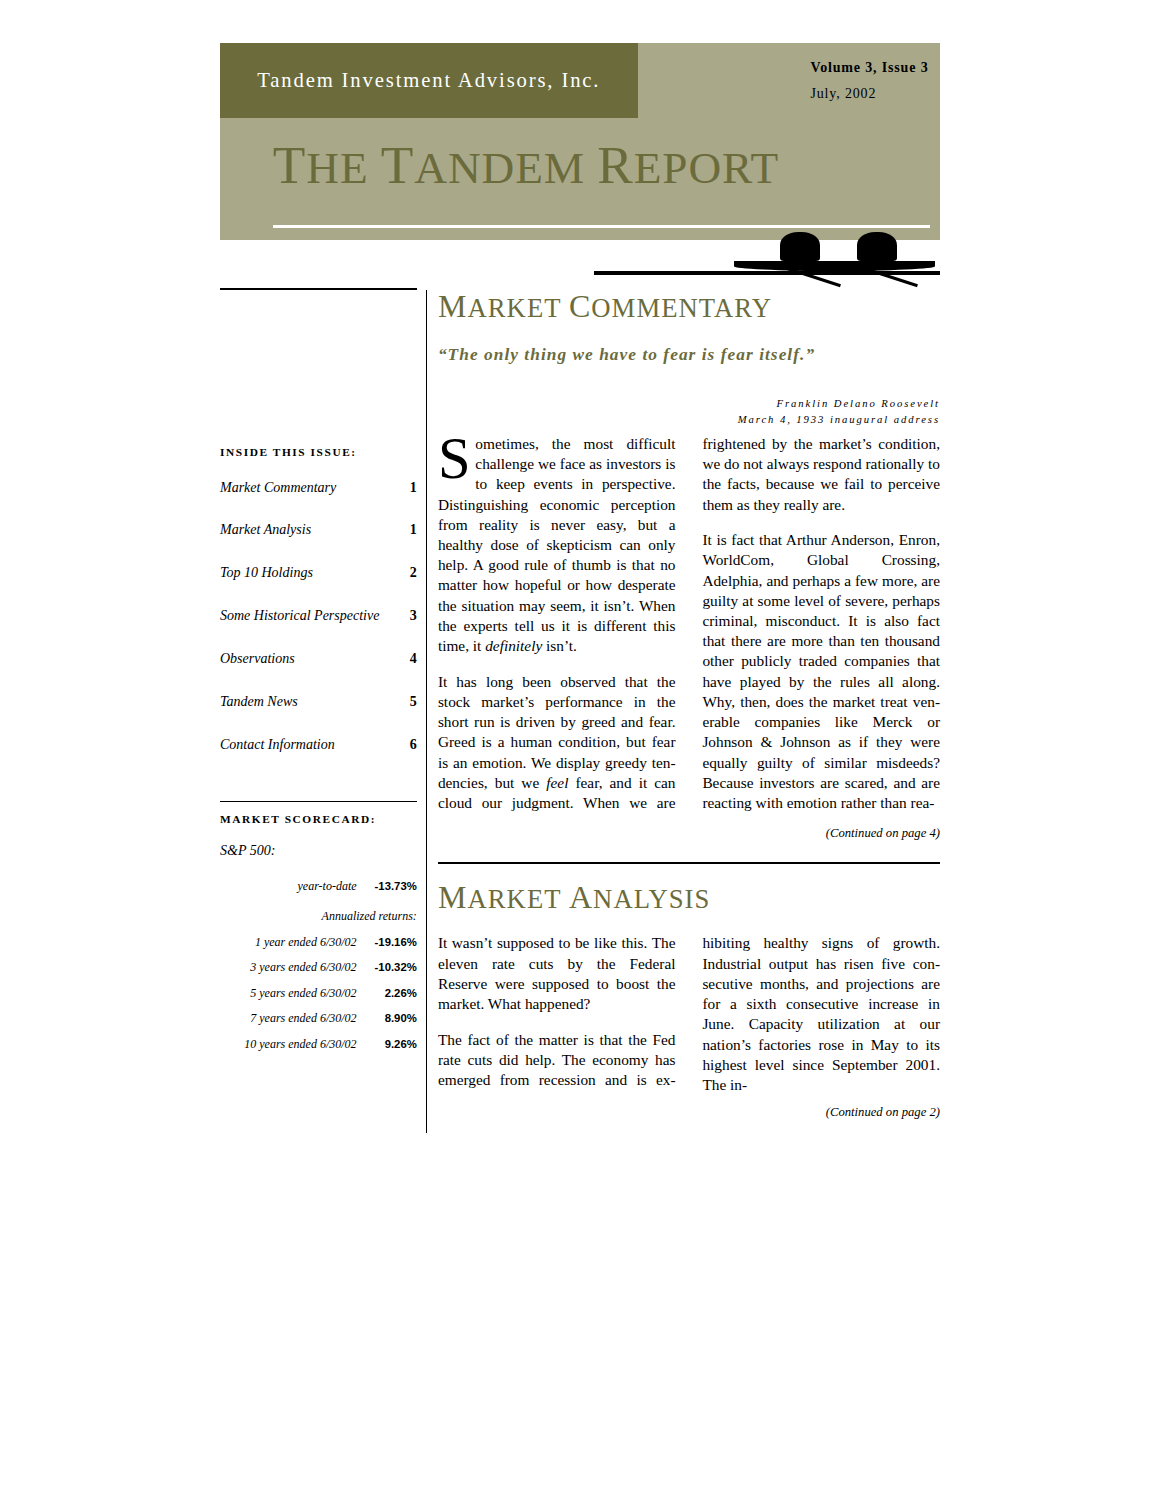Tandem Investment Advisors, Inc.
Volume 3, Issue 3
July, 2002
THE TANDEM REPORT
Inside this issue:
Market Commentary 1
Market Analysis 1
Top 10 Holdings 2
Some Historical Perspective 3
Observations 4
Tandem News 5
Contact Information 6
Market Scorecard:
S&P 500:
| year-to-date | -13.73% |
| Annualized returns: |
| 1 year ended 6/30/02 | -19.16% |
| 3 years ended 6/30/02 | -10.32% |
| 5 years ended 6/30/02 | 2.26% |
| 7 years ended 6/30/02 | 8.90% |
| 10 years ended 6/30/02 | 9.26% |
MARKET COMMENTARY
“The only thing we have to fear is fear itself.”
Franklin Delano Roosevelt
March 4, 1933 inaugural address
Sometimes, the most difficult challenge we face as investors is to keep events in perspective. Distinguishing economic perception from reality is never easy, but a healthy dose of skepticism can only help. A good rule of thumb is that no matter how hopeful or how desperate the situation may seem, it isn’t. When the experts tell us it is different this time, it definitely isn’t.
It has long been observed that the stock market’s performance in the short run is driven by greed and fear. Greed is a human condition, but fear is an emotion. We display greedy tendencies, but we feel fear, and it can cloud our judgment. When we are frightened by the market’s condition, we do not always respond rationally to the facts, because we fail to perceive them as they really are.
It is fact that Arthur Anderson, Enron, WorldCom, Global Crossing, Adelphia, and perhaps a few more, are guilty at some level of severe, perhaps criminal, misconduct. It is also fact that there are more than ten thousand other publicly traded companies that have played by the rules all along. Why, then, does the market treat venerable companies like Merck or Johnson & Johnson as if they were equally guilty of similar misdeeds? Because investors are scared, and are reacting with emotion rather than rea-
(Continued on page 4)
MARKET ANALYSIS
It wasn’t supposed to be like this. The eleven rate cuts by the Federal Reserve were supposed to boost the market. What happened?
The fact of the matter is that the Fed rate cuts did help. The economy has emerged from recession and is exhibiting healthy signs of growth. Industrial output has risen five consecutive months, and projections are for a sixth consecutive increase in June. Capacity utilization at our nation’s factories rose in May to its highest level since September 2001. The in-
(Continued on page 2)